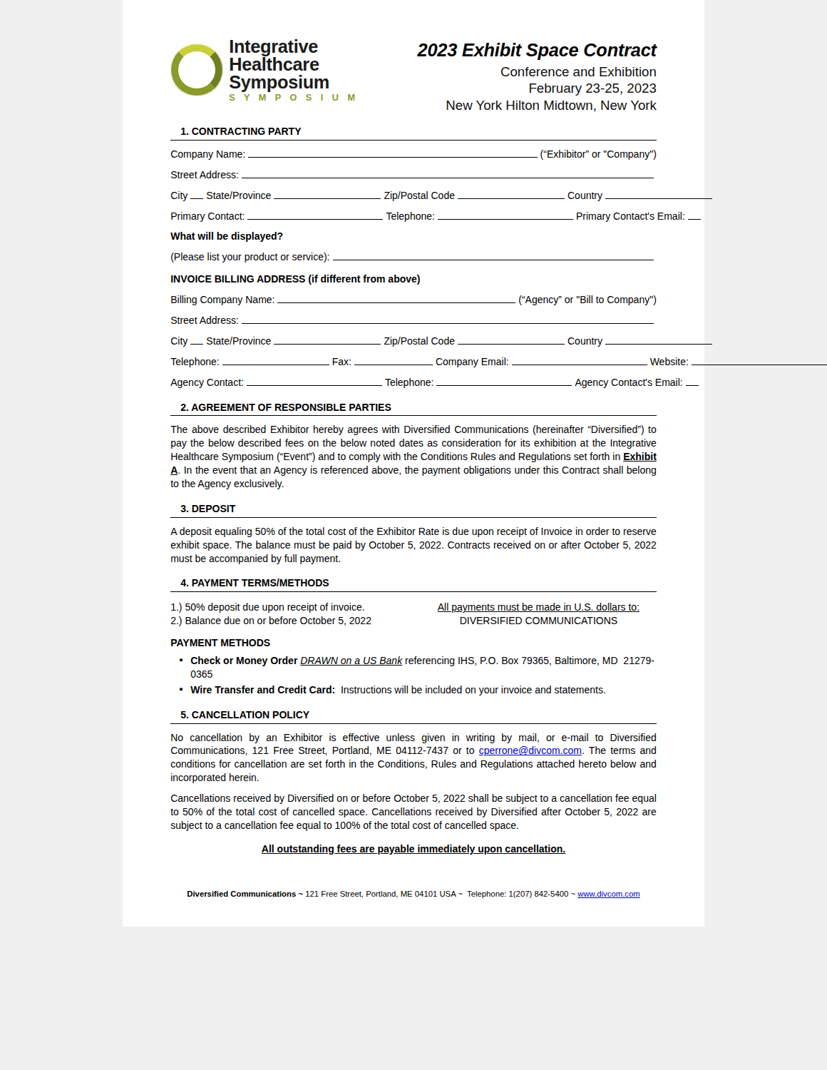Integrative Healthcare Symposium S Y M P O S I U M
2023 Exhibit Space Contract
Conference and Exhibition
February 23-25, 2023
New York Hilton Midtown, New York
1. CONTRACTING PARTY
Company Name: (“Exhibitor” or "Company")
Street Address:
City State/Province Zip/Postal Code Country
Primary Contact: Telephone: Primary Contact's Email:
What will be displayed?
(Please list your product or service):
INVOICE BILLING ADDRESS (if different from above)
Billing Company Name: (“Agency” or "Bill to Company")
Street Address:
City State/Province Zip/Postal Code Country
Telephone: Fax: Company Email: Website:
Agency Contact: Telephone: Agency Contact's Email:
2. AGREEMENT OF RESPONSIBLE PARTIES
The above described Exhibitor hereby agrees with Diversified Communications (hereinafter “Diversified”) to pay the below described fees on the below noted dates as consideration for its exhibition at the Integrative Healthcare Symposium (“Event”) and to comply with the Conditions Rules and Regulations set forth in Exhibit A. In the event that an Agency is referenced above, the payment obligations under this Contract shall belong to the Agency exclusively.
3. DEPOSIT
A deposit equaling 50% of the total cost of the Exhibitor Rate is due upon receipt of Invoice in order to reserve exhibit space. The balance must be paid by October 5, 2022. Contracts received on or after October 5, 2022 must be accompanied by full payment.
4. PAYMENT TERMS/METHODS
1.) 50% deposit due upon receipt of invoice.
2.) Balance due on or before October 5, 2022
All payments must be made in U.S. dollars to:
DIVERSIFIED COMMUNICATIONS
PAYMENT METHODS
Check or Money Order DRAWN on a US Bank referencing IHS, P.O. Box 79365, Baltimore, MD 21279-0365
Wire Transfer and Credit Card: Instructions will be included on your invoice and statements.
5. CANCELLATION POLICY
No cancellation by an Exhibitor is effective unless given in writing by mail, or e-mail to Diversified Communications, 121 Free Street, Portland, ME 04112-7437 or to cperrone@divcom.com. The terms and conditions for cancellation are set forth in the Conditions, Rules and Regulations attached hereto below and incorporated herein.
Cancellations received by Diversified on or before October 5, 2022 shall be subject to a cancellation fee equal to 50% of the total cost of cancelled space. Cancellations received by Diversified after October 5, 2022 are subject to a cancellation fee equal to 100% of the total cost of cancelled space.
All outstanding fees are payable immediately upon cancellation.
Diversified Communications ~ 121 Free Street, Portland, ME 04101 USA ~ Telephone: 1(207) 842-5400 ~ www.divcom.com